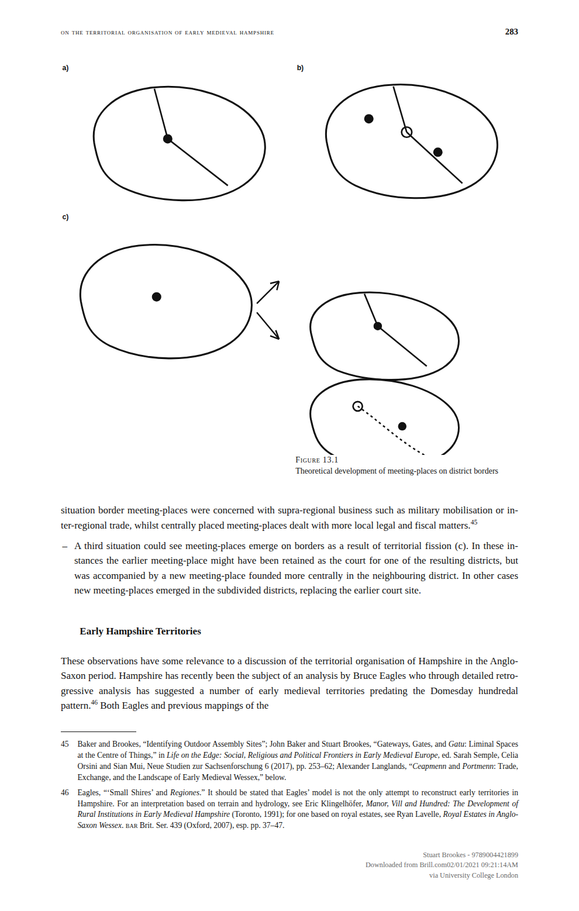on the territorial organisation of early medieval hampshire 283
a)
b)
c)
Figure 13.1 Theoretical development of meeting-places on district borders
situation border meeting-places were concerned with supra-regional business such as military mobilisation or inter-regional trade, whilst centrally placed meeting-places dealt with more local legal and fiscal matters.45
A third situation could see meeting-places emerge on borders as a result of territorial fission (c). In these instances the earlier meeting-place might have been retained as the court for one of the resulting districts, but was accompanied by a new meeting-place founded more centrally in the neighbouring district. In other cases new meeting-places emerged in the subdivided districts, replacing the earlier court site.
Early Hampshire Territories
These observations have some relevance to a discussion of the territorial organisation of Hampshire in the Anglo-Saxon period. Hampshire has recently been the subject of an analysis by Bruce Eagles who through detailed retrogressive analysis has suggested a number of early medieval territories predating the Domesday hundredal pattern.46 Both Eagles and previous mappings of the
45 Baker and Brookes, “Identifying Outdoor Assembly Sites”; John Baker and Stuart Brookes, “Gateways, Gates, and Gatu: Liminal Spaces at the Centre of Things,” in Life on the Edge: Social, Religious and Political Frontiers in Early Medieval Europe, ed. Sarah Semple, Celia Orsini and Sian Mui, Neue Studien zur Sachsenforschung 6 (2017), pp. 253–62; Alexander Langlands, “Ceapmenn and Portmenn: Trade, Exchange, and the Landscape of Early Medieval Wessex,” below.
46 Eagles, “‘Small Shires’ and Regiones.” It should be stated that Eagles’ model is not the only attempt to reconstruct early territories in Hampshire. For an interpretation based on terrain and hydrology, see Eric Klingelhöfer, Manor, Vill and Hundred: The Development of Rural Institutions in Early Medieval Hampshire (Toronto, 1991); for one based on royal estates, see Ryan Lavelle, Royal Estates in Anglo-Saxon Wessex. bar Brit. Ser. 439 (Oxford, 2007), esp. pp. 37–47.
Stuart Brookes - 9789004421899
Downloaded from Brill.com02/01/2021 09:21:14AM
via University College London